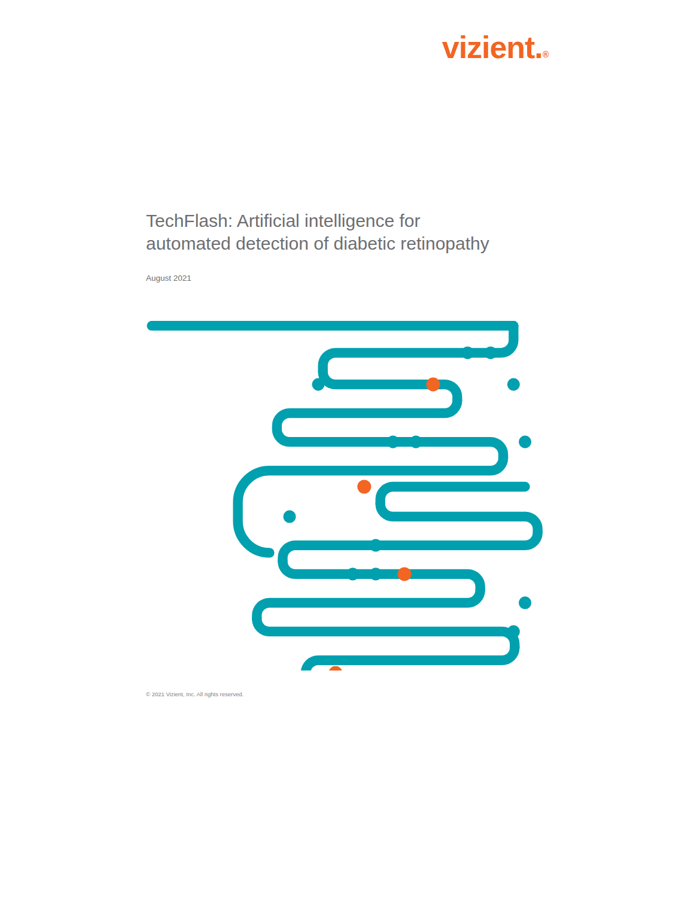vizient.®
TechFlash: Artificial intelligence for automated detection of diabetic retinopathy
August 2021
© 2021 Vizient, Inc. All rights reserved.